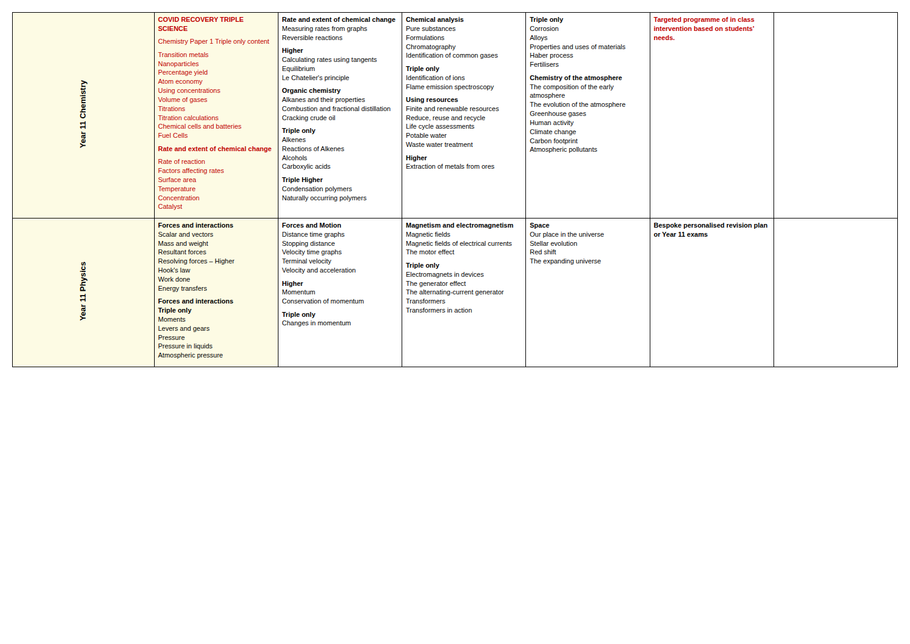| Year 11 Chemistry | COVID RECOVERY TRIPLE SCIENCE Chemistry Paper 1 Triple only content Transition metals Nanoparticles Percentage yield Atom economy Using concentrations Volume of gases Titrations Titration calculations Chemical cells and batteries Fuel Cells Rate and extent of chemical change Rate of reaction Factors affecting rates Surface area Temperature Concentration Catalyst | Rate and extent of chemical change Measuring rates from graphs Reversible reactions Higher Calculating rates using tangents Equilibrium Le Chatelier's principle Organic chemistry Alkanes and their properties Combustion and fractional distillation Cracking crude oil Triple only Alkenes Reactions of Alkenes Alcohols Carboxylic acids Triple Higher Condensation polymers Naturally occurring polymers | Chemical analysis Pure substances Formulations Chromatography Identification of common gases Triple only Identification of ions Flame emission spectroscopy Using resources Finite and renewable resources Reduce, reuse and recycle Life cycle assessments Potable water Waste water treatment Higher Extraction of metals from ores | Triple only Corrosion Alloys Properties and uses of materials Haber process Fertilisers Chemistry of the atmosphere The composition of the early atmosphere The evolution of the atmosphere Greenhouse gases Human activity Climate change Carbon footprint Atmospheric pollutants | Targeted programme of in class intervention based on students' needs. | |
| Year 11 Physics | Forces and interactions Scalar and vectors Mass and weight Resultant forces Resolving forces – Higher Hook's law Work done Energy transfers Forces and interactions Triple only Moments Levers and gears Pressure Pressure in liquids Atmospheric pressure | Forces and Motion Distance time graphs Stopping distance Velocity time graphs Terminal velocity Velocity and acceleration Higher Momentum Conservation of momentum Triple only Changes in momentum | Magnetism and electromagnetism Magnetic fields Magnetic fields of electrical currents The motor effect Triple only Electromagnets in devices The generator effect The alternating-current generator Transformers Transformers in action | Space Our place in the universe Stellar evolution Red shift The expanding universe | Bespoke personalised revision plan or Year 11 exams | |